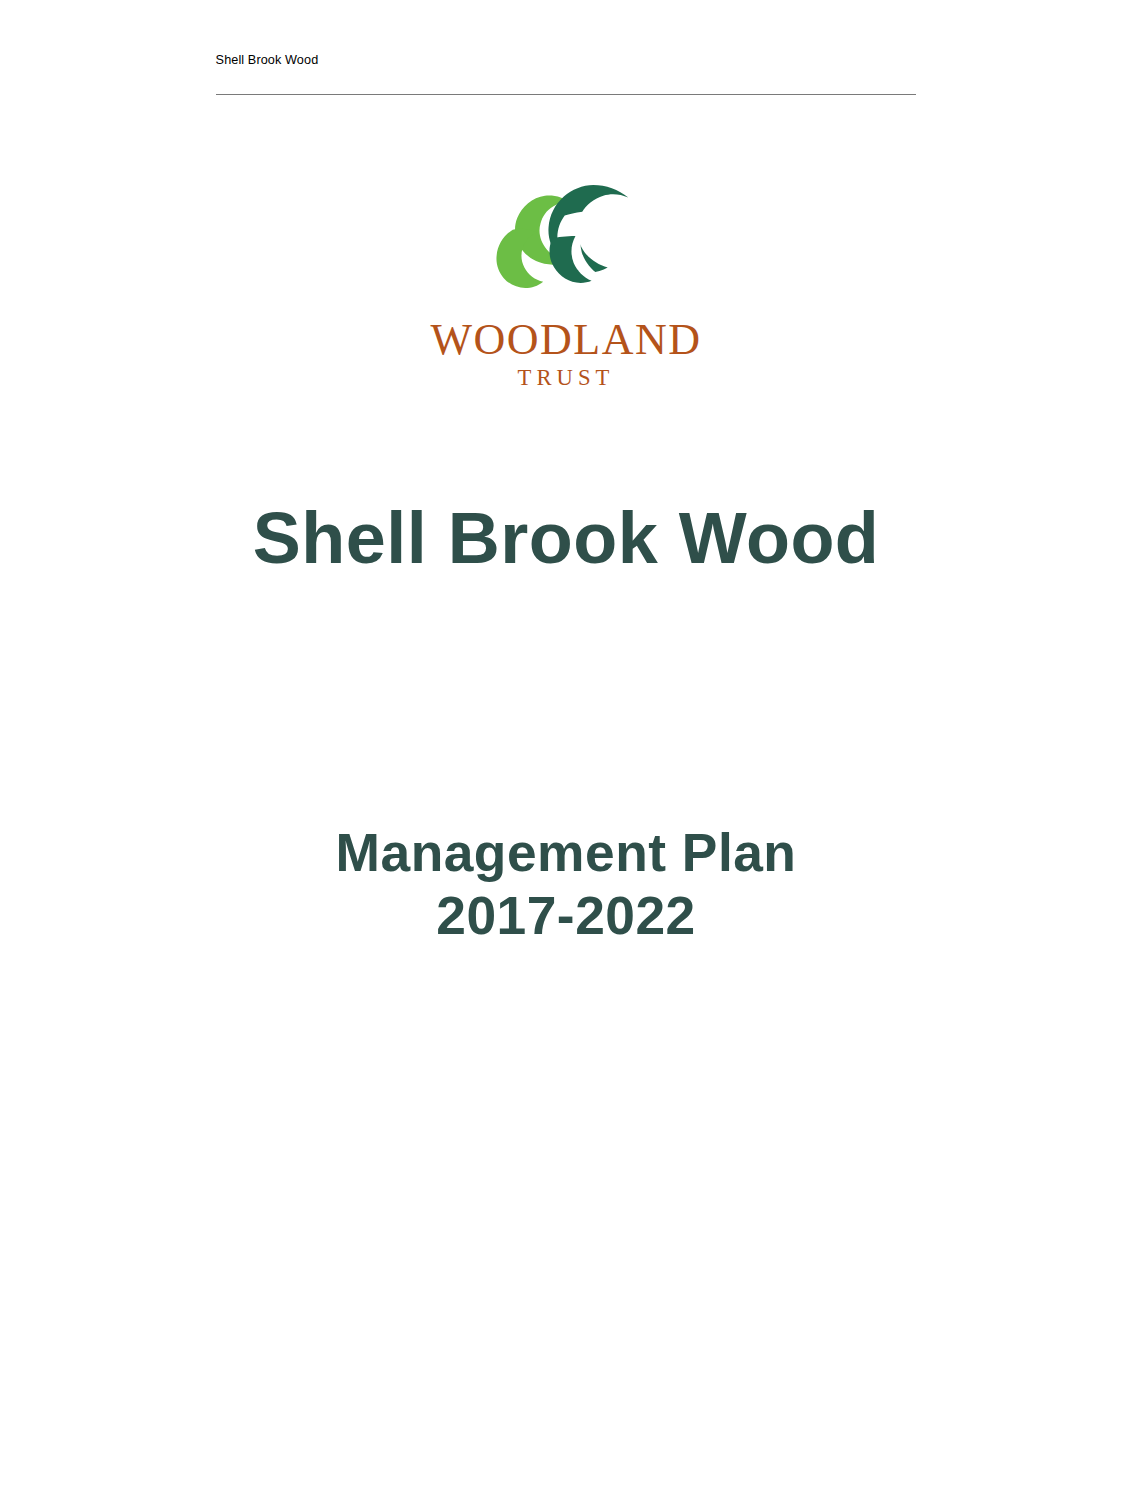Shell Brook Wood
WOODLAND
TRUST
Shell Brook Wood
Management Plan
2017-2022